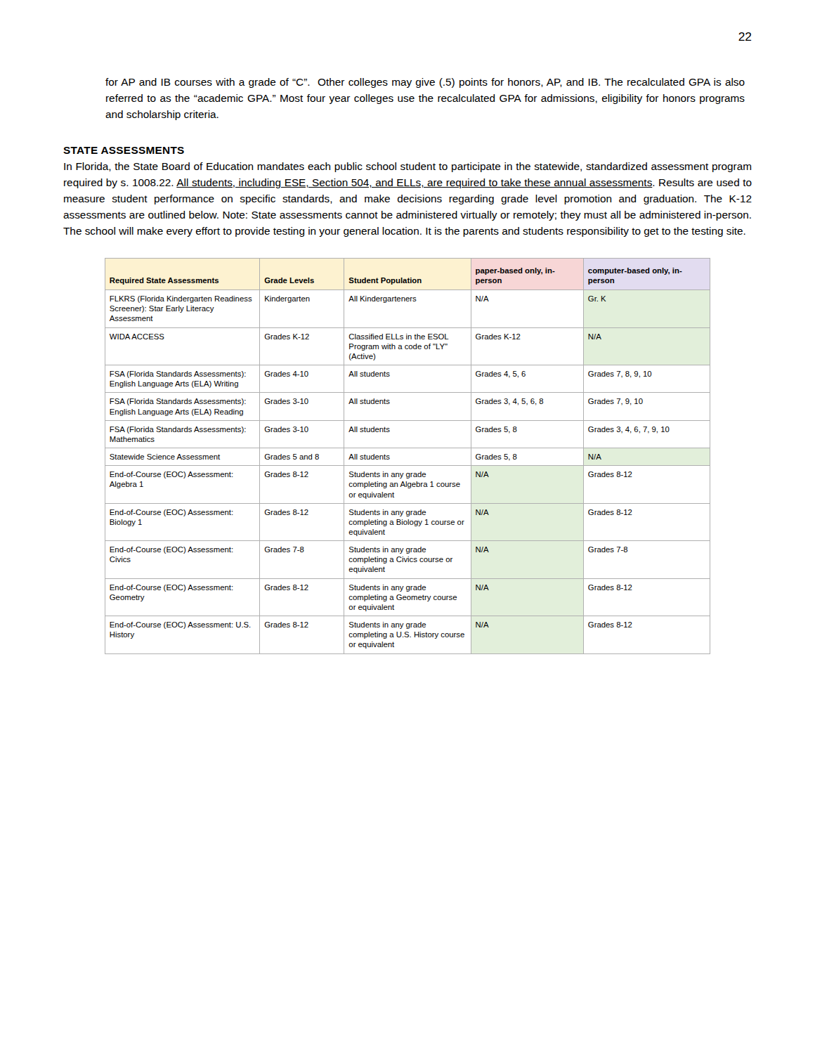22
for AP and IB courses with a grade of “C”. Other colleges may give (.5) points for honors, AP, and IB. The recalculated GPA is also referred to as the “academic GPA.” Most four year colleges use the recalculated GPA for admissions, eligibility for honors programs and scholarship criteria.
STATE ASSESSMENTS
In Florida, the State Board of Education mandates each public school student to participate in the statewide, standardized assessment program required by s. 1008.22. All students, including ESE, Section 504, and ELLs, are required to take these annual assessments. Results are used to measure student performance on specific standards, and make decisions regarding grade level promotion and graduation. The K-12 assessments are outlined below. Note: State assessments cannot be administered virtually or remotely; they must all be administered in-person. The school will make every effort to provide testing in your general location. It is the parents and students responsibility to get to the testing site.
| Required State Assessments | Grade Levels | Student Population | paper-based only, in-person | computer-based only, in-person |
| --- | --- | --- | --- | --- |
| FLKRS (Florida Kindergarten Readiness Screener): Star Early Literacy Assessment | Kindergarten | All Kindergarteners | N/A | Gr. K |
| WIDA ACCESS | Grades K-12 | Classified ELLs in the ESOL Program with a code of "LY" (Active) | Grades K-12 | N/A |
| FSA (Florida Standards Assessments): English Language Arts (ELA) Writing | Grades 4-10 | All students | Grades 4, 5, 6 | Grades 7, 8, 9, 10 |
| FSA (Florida Standards Assessments): English Language Arts (ELA) Reading | Grades 3-10 | All students | Grades 3, 4, 5, 6, 8 | Grades 7, 9, 10 |
| FSA (Florida Standards Assessments): Mathematics | Grades 3-10 | All students | Grades 5, 8 | Grades 3, 4, 6, 7, 9, 10 |
| Statewide Science Assessment | Grades 5 and 8 | All students | Grades 5, 8 | N/A |
| End-of-Course (EOC) Assessment: Algebra 1 | Grades 8-12 | Students in any grade completing an Algebra 1 course or equivalent | N/A | Grades 8-12 |
| End-of-Course (EOC) Assessment: Biology 1 | Grades 8-12 | Students in any grade completing a Biology 1 course or equivalent | N/A | Grades 8-12 |
| End-of-Course (EOC) Assessment: Civics | Grades 7-8 | Students in any grade completing a Civics course or equivalent | N/A | Grades 7-8 |
| End-of-Course (EOC) Assessment: Geometry | Grades 8-12 | Students in any grade completing a Geometry course or equivalent | N/A | Grades 8-12 |
| End-of-Course (EOC) Assessment: U.S. History | Grades 8-12 | Students in any grade completing a U.S. History course or equivalent | N/A | Grades 8-12 |